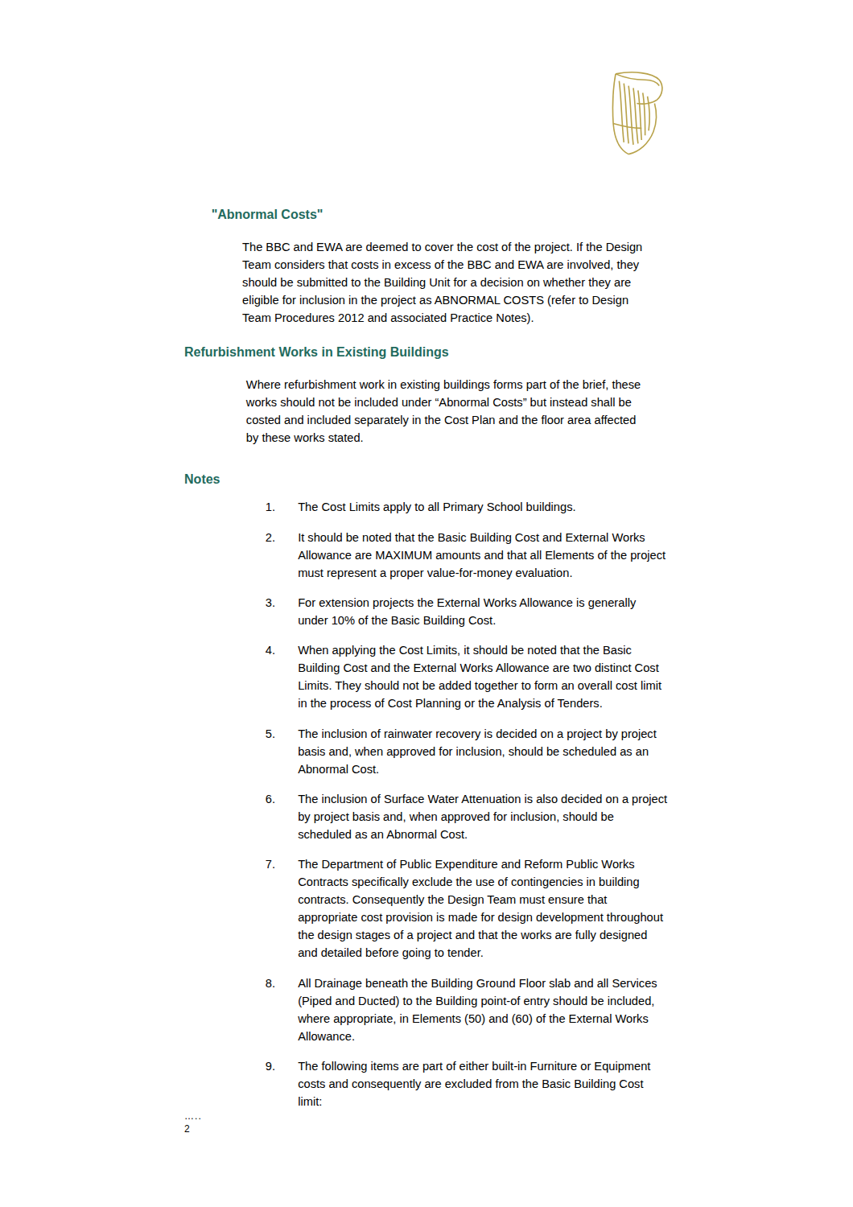"Abnormal Costs"
The BBC and EWA are deemed to cover the cost of the project. If the Design Team considers that costs in excess of the BBC and EWA are involved, they should be submitted to the Building Unit for a decision on whether they are eligible for inclusion in the project as ABNORMAL COSTS (refer to Design Team Procedures 2012 and associated Practice Notes).
Refurbishment Works in Existing Buildings
Where refurbishment work in existing buildings forms part of the brief, these works should not be included under “Abnormal Costs” but instead shall be costed and included separately in the Cost Plan and the floor area affected by these works stated.
Notes
The Cost Limits apply to all Primary School buildings.
It should be noted that the Basic Building Cost and External Works Allowance are MAXIMUM amounts and that all Elements of the project must represent a proper value-for-money evaluation.
For extension projects the External Works Allowance is generally under 10% of the Basic Building Cost.
When applying the Cost Limits, it should be noted that the Basic Building Cost and the External Works Allowance are two distinct Cost Limits. They should not be added together to form an overall cost limit in the process of Cost Planning or the Analysis of Tenders.
The inclusion of rainwater recovery is decided on a project by project basis and, when approved for inclusion, should be scheduled as an Abnormal Cost.
The inclusion of Surface Water Attenuation is also decided on a project by project basis and, when approved for inclusion, should be scheduled as an Abnormal Cost.
The Department of Public Expenditure and Reform Public Works Contracts specifically exclude the use of contingencies in building contracts. Consequently the Design Team must ensure that appropriate cost provision is made for design development throughout the design stages of a project and that the works are fully designed and detailed before going to tender.
All Drainage beneath the Building Ground Floor slab and all Services (Piped and Ducted) to the Building point-of entry should be included, where appropriate, in Elements (50) and (60) of the External Works Allowance.
The following items are part of either built-in Furniture or Equipment costs and consequently are excluded from the Basic Building Cost limit:
…..
2